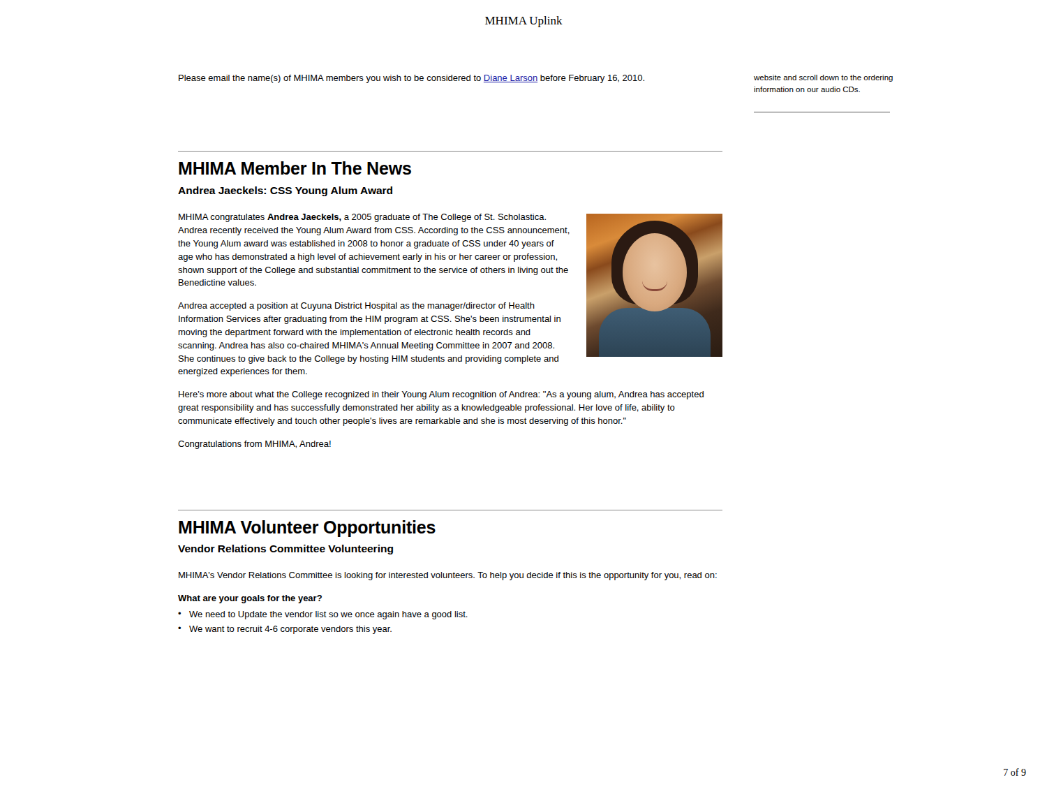MHIMA Uplink
website and scroll down to the ordering information on our audio CDs.
Please email the name(s) of MHIMA members you wish to be considered to Diane Larson before February 16, 2010.
MHIMA Member In The News
Andrea Jaeckels: CSS Young Alum Award
MHIMA congratulates Andrea Jaeckels, a 2005 graduate of The College of St. Scholastica. Andrea recently received the Young Alum Award from CSS. According to the CSS announcement, the Young Alum award was established in 2008 to honor a graduate of CSS under 40 years of age who has demonstrated a high level of achievement early in his or her career or profession, shown support of the College and substantial commitment to the service of others in living out the Benedictine values.
Andrea accepted a position at Cuyuna District Hospital as the manager/director of Health Information Services after graduating from the HIM program at CSS. She's been instrumental in moving the department forward with the implementation of electronic health records and scanning. Andrea has also co-chaired MHIMA's Annual Meeting Committee in 2007 and 2008. She continues to give back to the College by hosting HIM students and providing complete and energized experiences for them.
Here's more about what the College recognized in their Young Alum recognition of Andrea: "As a young alum, Andrea has accepted great responsibility and has successfully demonstrated her ability as a knowledgeable professional. Her love of life, ability to communicate effectively and touch other people's lives are remarkable and she is most deserving of this honor."
Congratulations from MHIMA, Andrea!
MHIMA Volunteer Opportunities
Vendor Relations Committee Volunteering
MHIMA's Vendor Relations Committee is looking for interested volunteers. To help you decide if this is the opportunity for you, read on:
What are your goals for the year?
We need to Update the vendor list so we once again have a good list.
We want to recruit 4-6 corporate vendors this year.
7 of 9